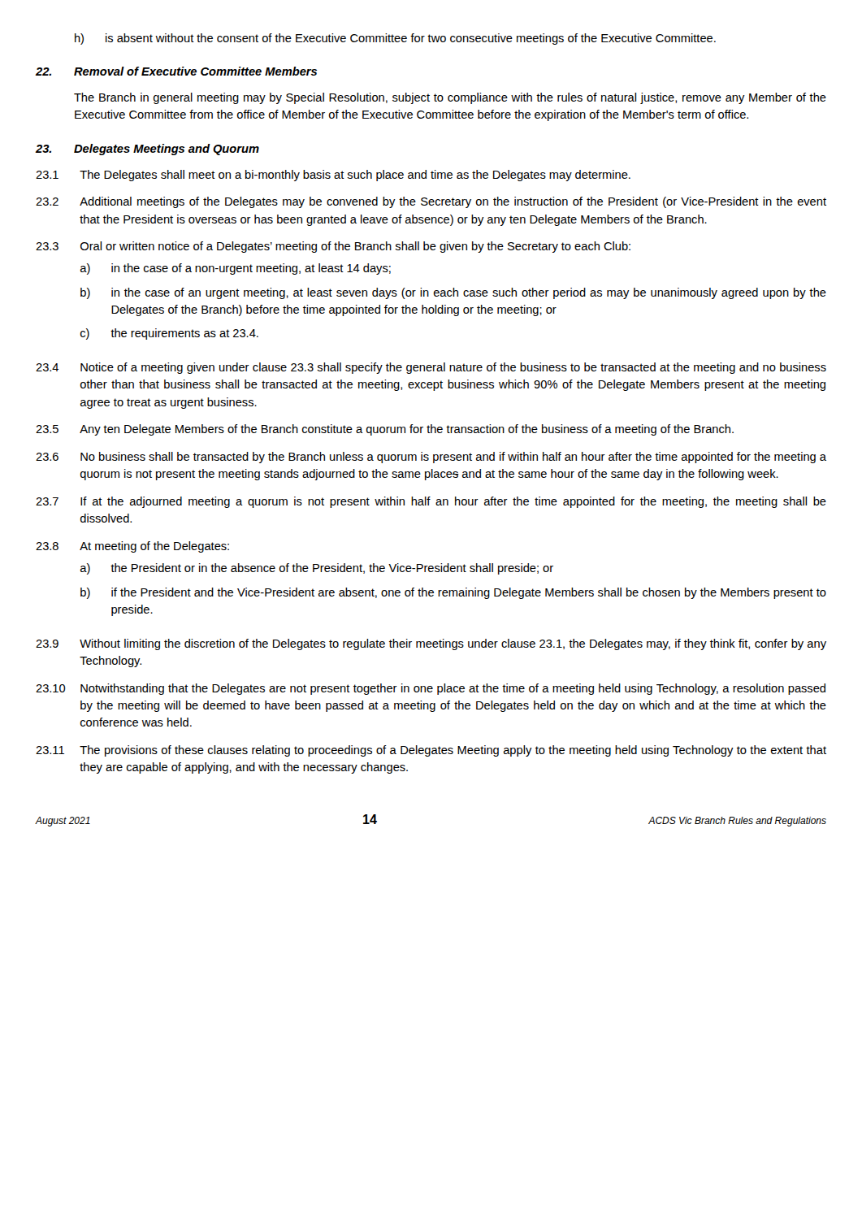h) is absent without the consent of the Executive Committee for two consecutive meetings of the Executive Committee.
22. Removal of Executive Committee Members
The Branch in general meeting may by Special Resolution, subject to compliance with the rules of natural justice, remove any Member of the Executive Committee from the office of Member of the Executive Committee before the expiration of the Member's term of office.
23. Delegates Meetings and Quorum
23.1
The Delegates shall meet on a bi-monthly basis at such place and time as the Delegates may determine.
23.2
Additional meetings of the Delegates may be convened by the Secretary on the instruction of the President (or Vice-President in the event that the President is overseas or has been granted a leave of absence) or by any ten Delegate Members of the Branch.
23.3
Oral or written notice of a Delegates’ meeting of the Branch shall be given by the Secretary to each Club:
a) in the case of a non-urgent meeting, at least 14 days;
b) in the case of an urgent meeting, at least seven days (or in each case such other period as may be unanimously agreed upon by the Delegates of the Branch) before the time appointed for the holding or the meeting; or
c) the requirements as at 23.4.
23.4
Notice of a meeting given under clause 23.3 shall specify the general nature of the business to be transacted at the meeting and no business other than that business shall be transacted at the meeting, except business which 90% of the Delegate Members present at the meeting agree to treat as urgent business.
23.5
Any ten Delegate Members of the Branch constitute a quorum for the transaction of the business of a meeting of the Branch.
23.6
No business shall be transacted by the Branch unless a quorum is present and if within half an hour after the time appointed for the meeting a quorum is not present the meeting stands adjourned to the same places and at the same hour of the same day in the following week.
23.7
If at the adjourned meeting a quorum is not present within half an hour after the time appointed for the meeting, the meeting shall be dissolved.
23.8
At meeting of the Delegates:
a) the President or in the absence of the President, the Vice-President shall preside; or
b) if the President and the Vice-President are absent, one of the remaining Delegate Members shall be chosen by the Members present to preside.
23.9
Without limiting the discretion of the Delegates to regulate their meetings under clause 23.1, the Delegates may, if they think fit, confer by any Technology.
23.10
Notwithstanding that the Delegates are not present together in one place at the time of a meeting held using Technology, a resolution passed by the meeting will be deemed to have been passed at a meeting of the Delegates held on the day on which and at the time at which the conference was held.
23.11
The provisions of these clauses relating to proceedings of a Delegates Meeting apply to the meeting held using Technology to the extent that they are capable of applying, and with the necessary changes.
August 2021
14
ACDS Vic Branch Rules and Regulations